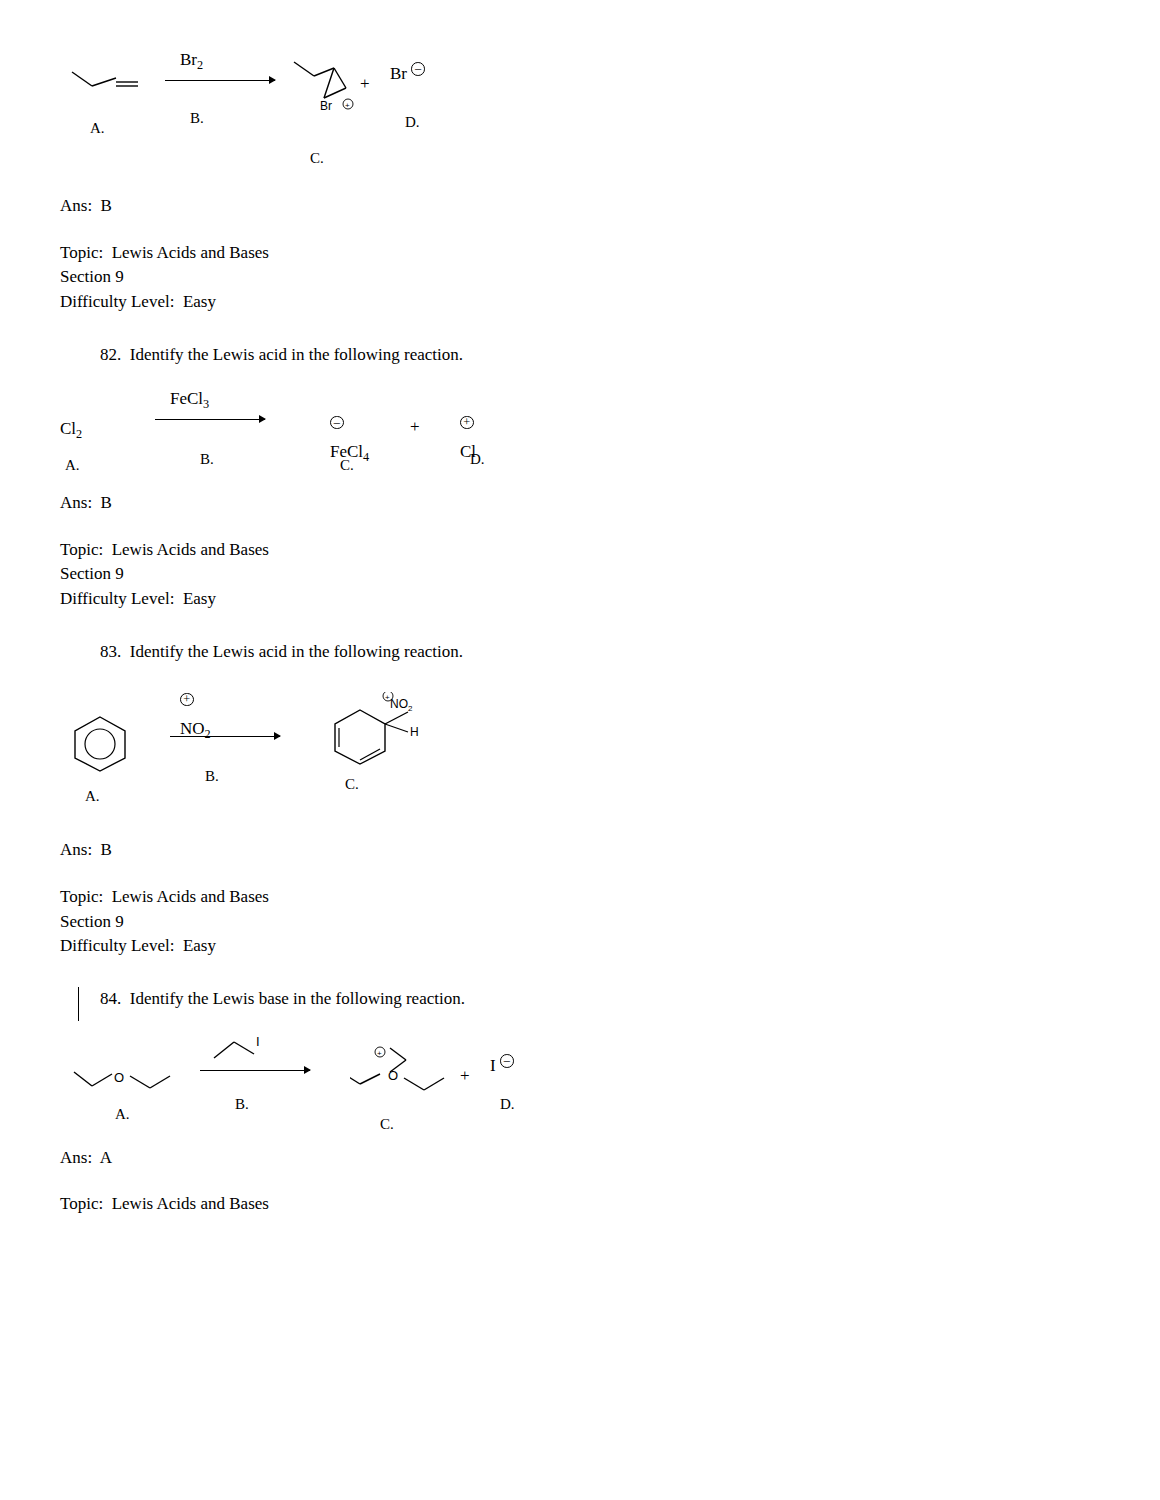Br2 Br + + Br – A. B. C. D.
Ans: B
Topic: Lewis Acids and Bases
Section 9
Difficulty Level: Easy
82. Identify the Lewis acid in the following reaction.
Cl2 FeCl3 –
FeCl4 + +
Cl A. B. C. D.
Ans: B
Topic: Lewis Acids and Bases
Section 9
Difficulty Level: Easy
83. Identify the Lewis acid in the following reaction.
+
NO2 NO2 + H A. B. C.
Ans: B
Topic: Lewis Acids and Bases
Section 9
Difficulty Level: Easy
84. Identify the Lewis base in the following reaction.
O I + O + I – A. B. C. D.
Ans: A
Topic: Lewis Acids and Bases